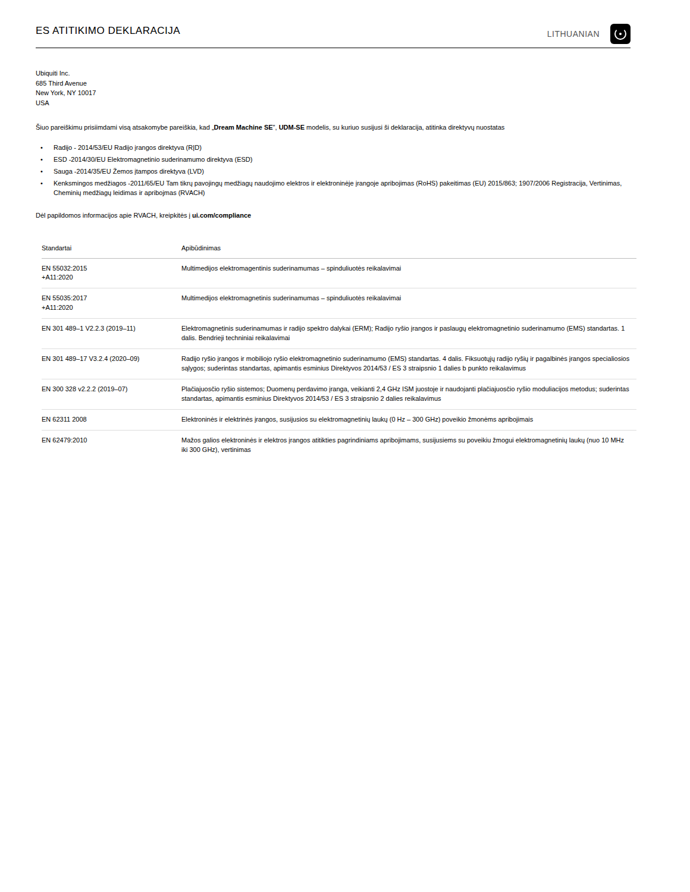ES ATITIKIMO DEKLARACIJA
LITHUANIAN
Ubiquiti Inc.
685 Third Avenue
New York, NY 10017
USA
Šiuo pareiškimu prisiimdami visą atsakomybe pareiškia, kad „Dream Machine SE", UDM-SE modelis, su kuriuo susijusi ši deklaracija, atitinka direktyvų nuostatas
Radijo - 2014/53/EU Radijo įrangos direktyva (RĮD)
ESD -2014/30/EU Elektromagnetinio suderinamumo direktyva (ESD)
Sauga -2014/35/EU Žemos įtampos direktyva (LVD)
Kenksmingos medžiagos -2011/65/EU Tam tikrų pavojingų medžiagų naudojimo elektros ir elektroninėje įrangoje apribojimas (RoHS) pakeitimas (EU) 2015/863; 1907/2006 Registracija, Vertinimas, Cheminių medžiagų leidimas ir apribojmas (RVACH)
Dėl papildomos informacijos apie RVACH, kreipkitės į ui.com/compliance
| Standartai | Apibūdinimas |
| --- | --- |
| EN 55032:2015 +A11:2020 | Multimedijos elektromagentinis suderinamumas – spinduliuotės reikalavimai |
| EN 55035:2017 +A11:2020 | Multimedijos elektromagnetinis suderinamumas – spinduliuotės reikalavimai |
| EN 301 489–1 V2.2.3 (2019–11) | Elektromagnetinis suderinamumas ir radijo spektro dalykai (ERM); Radijo ryšio įrangos ir paslaugų elektromagnetinio suderinamumo (EMS) standartas. 1 dalis. Bendrieji techniniai reikalavimai |
| EN 301 489–17 V3.2.4 (2020–09) | Radijo ryšio įrangos ir mobiliojo ryšio elektromagnetinio suderinamumo (EMS) standartas. 4 dalis. Fiksuotųjų radijo ryšių ir pagalbinės įrangos specialiosios sąlygos; suderintas standartas, apimantis esminius Direktyvos 2014/53 / ES 3 straipsnio 1 dalies b punkto reikalavimus |
| EN 300 328 v2.2.2 (2019–07) | Plačiajuosčio ryšio sistemos; Duomenų perdavimo įranga, veikianti 2,4 GHz ISM juostoje ir naudojanti plačiajuosčio ryšio moduliacijos metodus; suderintas standartas, apimantis esminius Direktyvos 2014/53 / ES 3 straipsnio 2 dalies reikalavimus |
| EN 62311 2008 | Elektroninės ir elektrinės įrangos, susijusios su elektromagnetinių laukų (0 Hz – 300 GHz) poveikio žmonėms apribojimais |
| EN 62479:2010 | Mažos galios elektroninės ir elektros įrangos atitikties pagrindiniams apribojimams, susijusiems su poveikiu žmogui elektromagnetinių laukų (nuo 10 MHz iki 300 GHz), vertinimas |